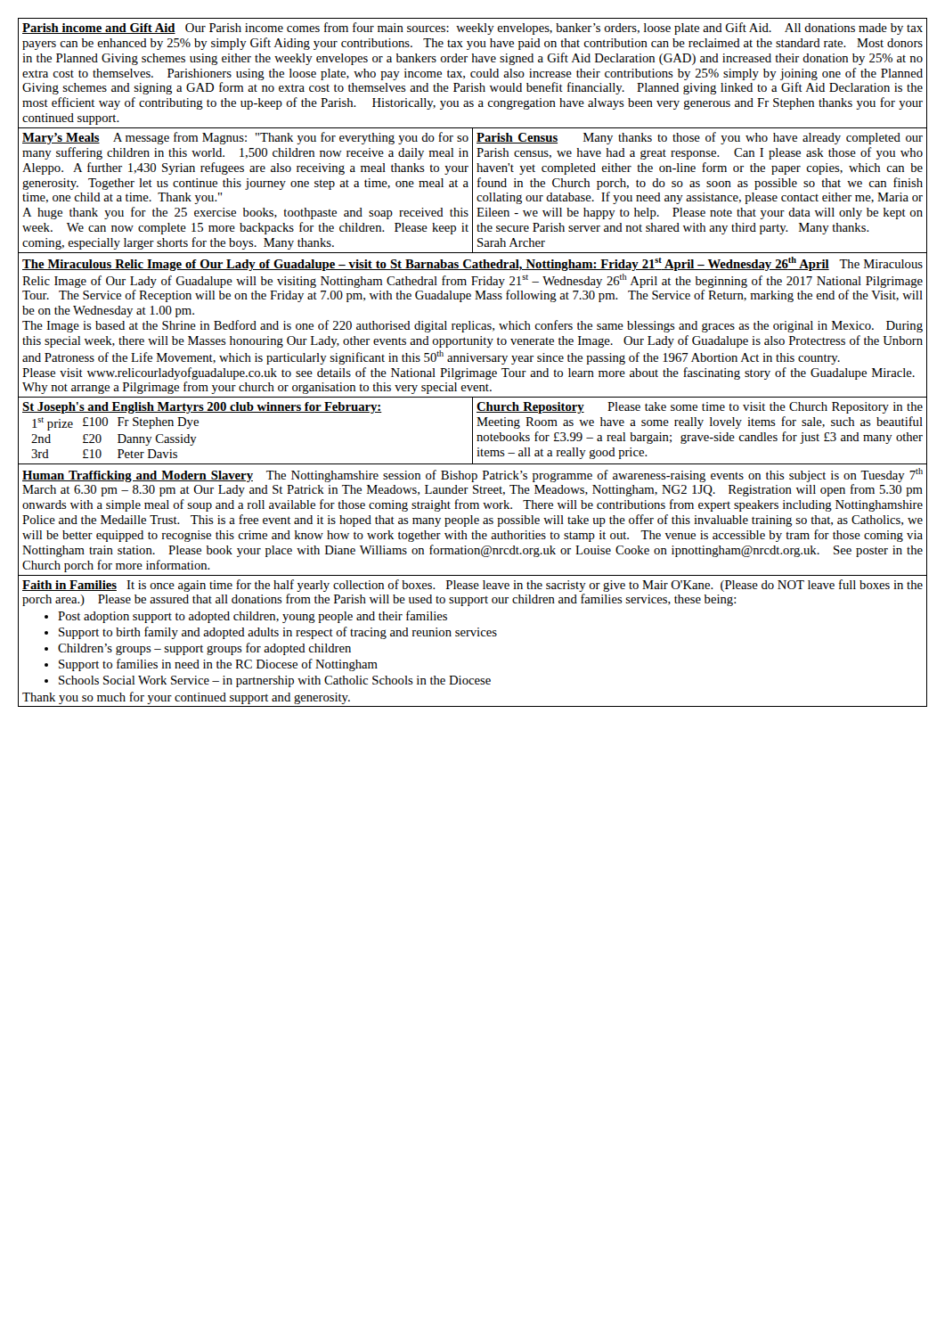| Parish income and Gift Aid Our Parish income comes from four main sources: weekly envelopes, banker’s orders, loose plate and Gift Aid. All donations made by tax payers can be enhanced by 25% by simply Gift Aiding your contributions. The tax you have paid on that contribution can be reclaimed at the standard rate. Most donors in the Planned Giving schemes using either the weekly envelopes or a bankers order have signed a Gift Aid Declaration (GAD) and increased their donation by 25% at no extra cost to themselves. Parishioners using the loose plate, who pay income tax, could also increase their contributions by 25% simply by joining one of the Planned Giving schemes and signing a GAD form at no extra cost to themselves and the Parish would benefit financially. Planned giving linked to a Gift Aid Declaration is the most efficient way of contributing to the up-keep of the Parish. Historically, you as a congregation have always been very generous and Fr Stephen thanks you for your continued support. |
| / Mary’s Meals A message from Magnus: "Thank you for everything you do for so many suffering children in this world. 1,500 children now receive a daily meal in Aleppo. A further 1,430 Syrian refugees are also receiving a meal thanks to your generosity. Together let us continue this journey one step at a time, one meal at a time, one child at a time. Thank you." A huge thank you for the 25 exercise books, toothpaste and soap received this week. We can now complete 15 more backpacks for the children. Please keep it coming, especially larger shorts for the boys. Many thanks. / Parish Census Many thanks to those of you who have already completed our Parish census, we have had a great response. Can I please ask those of you who haven't yet completed either the on-line form or the paper copies, which can be found in the Church porch, to do so as soon as possible so that we can finish collating our database. If you need any assistance, please contact either me, Maria or Eileen - we will be happy to help. Please note that your data will only be kept on the secure Parish server and not shared with any third party. Many thanks. Sarah Archer / |
| The Miraculous Relic Image of Our Lady of Guadalupe – visit to St Barnabas Cathedral, Nottingham: Friday 21 st April – Wednesday 26 th April The Miraculous Relic Image of Our Lady of Guadalupe will be visiting Nottingham Cathedral from Friday 21 st – Wednesday 26 th April at the beginning of the 2017 National Pilgrimage Tour. The Service of Reception will be on the Friday at 7.00 pm, with the Guadalupe Mass following at 7.30 pm. The Service of Return, marking the end of the Visit, will be on the Wednesday at 1.00 pm. The Image is based at the Shrine in Bedford and is one of 220 authorised digital replicas, which confers the same blessings and graces as the original in Mexico. During this special week, there will be Masses honouring Our Lady, other events and opportunity to venerate the Image. Our Lady of Guadalupe is also Protectress of the Unborn and Patroness of the Life Movement, which is particularly significant in this 50 th anniversary year since the passing of the 1967 Abortion Act in this country. Please visit www.relicourladyofguadalupe.co.uk to see details of the National Pilgrimage Tour and to learn more about the fascinating story of the Guadalupe Miracle. Why not arrange a Pilgrimage from your church or organisation to this very special event. |
| / St Joseph's and English Martyrs 200 club winners for February: / 1 st prize / £100 / Fr Stephen Dye / / 2nd / £20 / Danny Cassidy / / 3rd / £10 / Peter Davis / / Church Repository Please take some time to visit the Church Repository in the Meeting Room as we have a some really lovely items for sale, such as beautiful notebooks for £3.99 – a real bargain; grave-side candles for just £3 and many other items – all at a really good price. / |
| Human Trafficking and Modern Slavery The Nottinghamshire session of Bishop Patrick’s programme of awareness-raising events on this subject is on Tuesday 7 th March at 6.30 pm – 8.30 pm at Our Lady and St Patrick in The Meadows, Launder Street, The Meadows, Nottingham, NG2 1JQ. Registration will open from 5.30 pm onwards with a simple meal of soup and a roll available for those coming straight from work. There will be contributions from expert speakers including Nottinghamshire Police and the Medaille Trust. This is a free event and it is hoped that as many people as possible will take up the offer of this invaluable training so that, as Catholics, we will be better equipped to recognise this crime and know how to work together with the authorities to stamp it out. The venue is accessible by tram for those coming via Nottingham train station. Please book your place with Diane Williams on formation@nrcdt.org.uk or Louise Cooke on ipnottingham@nrcdt.org.uk. See poster in the Church porch for more information. |
| Faith in Families It is once again time for the half yearly collection of boxes. Please leave in the sacristy or give to Mair O'Kane. (Please do NOT leave full boxes in the porch area.) Please be assured that all donations from the Parish will be used to support our children and families services, these being: Post adoption support to adopted children, young people and their families Support to birth family and adopted adults in respect of tracing and reunion services Children’s groups – support groups for adopted children Support to families in need in the RC Diocese of Nottingham Schools Social Work Service – in partnership with Catholic Schools in the Diocese Thank you so much for your continued support and generosity. |